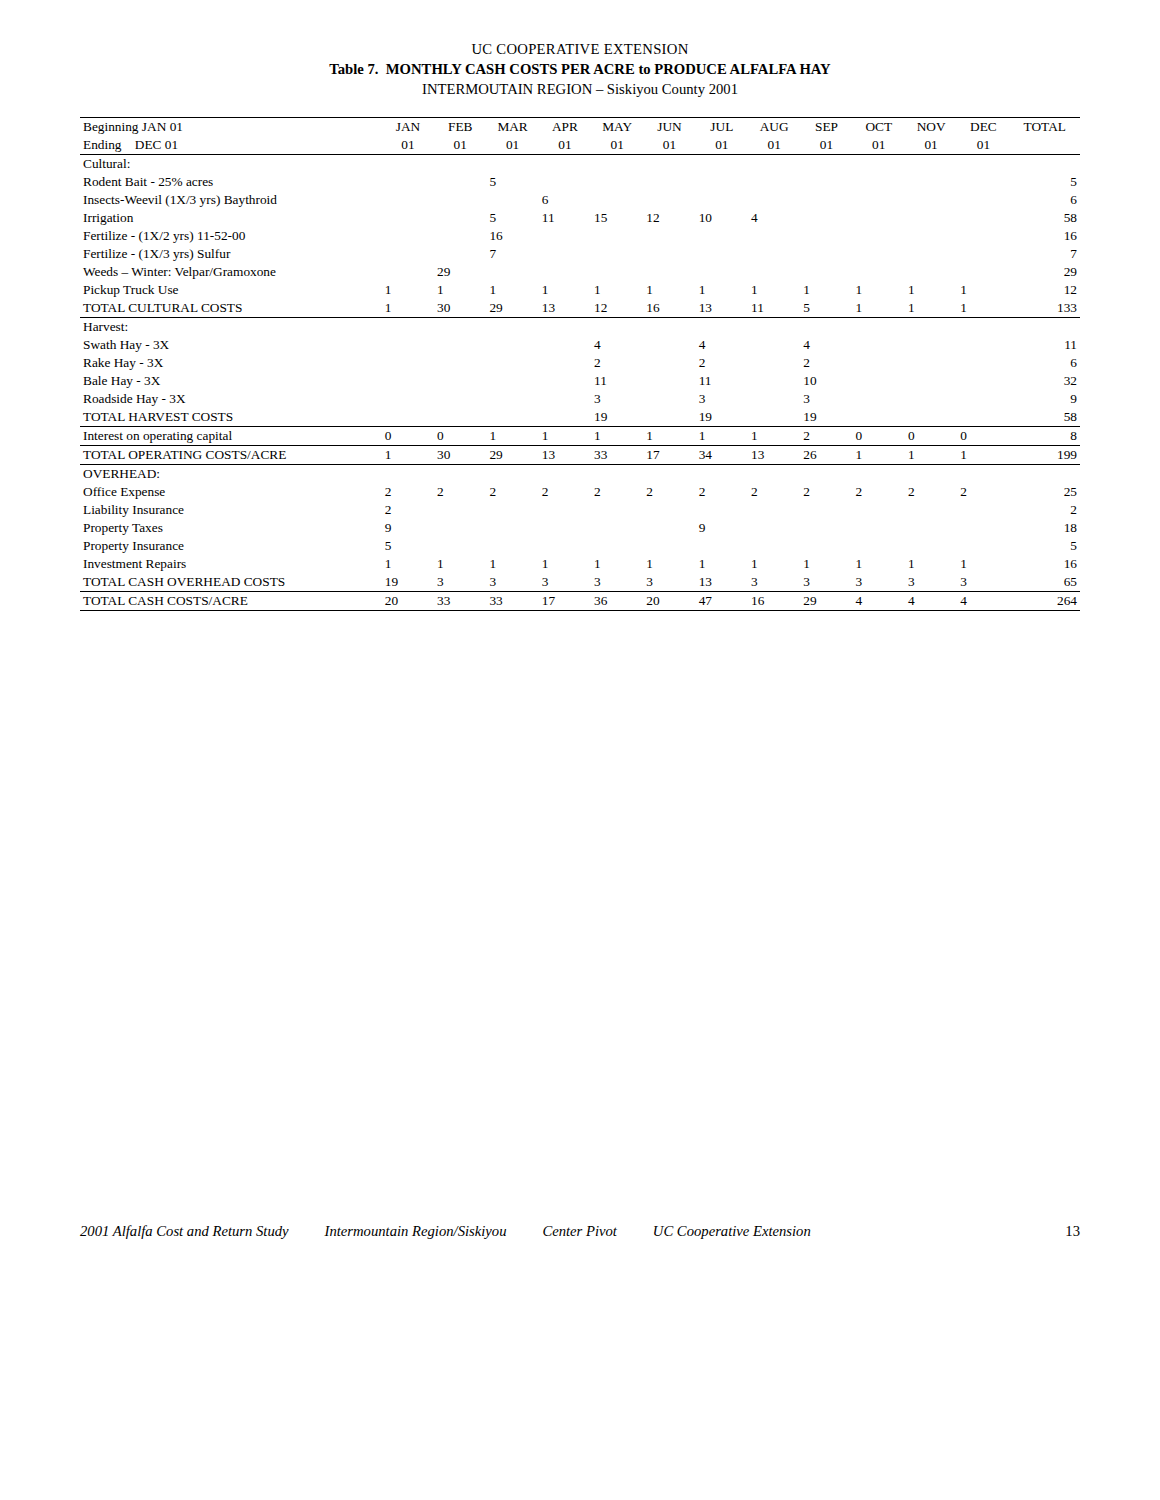UC COOPERATIVE EXTENSION
Table 7. MONTHLY CASH COSTS PER ACRE to PRODUCE ALFALFA HAY
INTERMOUTAIN REGION – Siskiyou County 2001
| Beginning JAN 01 | JAN | FEB | MAR | APR | MAY | JUN | JUL | AUG | SEP | OCT | NOV | DEC | TOTAL |
| Ending DEC 01 | 01 | 01 | 01 | 01 | 01 | 01 | 01 | 01 | 01 | 01 | 01 | 01 | |
| Cultural: | | | | | | | | | | | | | |
| Rodent Bait - 25% acres | | | 5 | | | | | | | | | | 5 |
| Insects-Weevil (1X/3 yrs) Baythroid | | | | 6 | | | | | | | | | 6 |
| Irrigation | | | 5 | 11 | 15 | 12 | 10 | 4 | | | | | 58 |
| Fertilize - (1X/2 yrs) 11-52-00 | | | 16 | | | | | | | | | | 16 |
| Fertilize - (1X/3 yrs) Sulfur | | | 7 | | | | | | | | | | 7 |
| Weeds – Winter: Velpar/Gramoxone | | 29 | | | | | | | | | | | 29 |
| Pickup Truck Use | 1 | 1 | 1 | 1 | 1 | 1 | 1 | 1 | 1 | 1 | 1 | 1 | 12 |
| TOTAL CULTURAL COSTS | 1 | 30 | 29 | 13 | 12 | 16 | 13 | 11 | 5 | 1 | 1 | 1 | 133 |
| Harvest: | | | | | | | | | | | | | |
| Swath Hay - 3X | | | | | 4 | | 4 | | 4 | | | | 11 |
| Rake Hay - 3X | | | | | 2 | | 2 | | 2 | | | | 6 |
| Bale Hay - 3X | | | | | 11 | | 11 | | 10 | | | | 32 |
| Roadside Hay - 3X | | | | | 3 | | 3 | | 3 | | | | 9 |
| TOTAL HARVEST COSTS | | | | | 19 | | 19 | | 19 | | | | 58 |
| Interest on operating capital | 0 | 0 | 1 | 1 | 1 | 1 | 1 | 1 | 2 | 0 | 0 | 0 | 8 |
| TOTAL OPERATING COSTS/ACRE | 1 | 30 | 29 | 13 | 33 | 17 | 34 | 13 | 26 | 1 | 1 | 1 | 199 |
| OVERHEAD: | | | | | | | | | | | | | |
| Office Expense | 2 | 2 | 2 | 2 | 2 | 2 | 2 | 2 | 2 | 2 | 2 | 2 | 25 |
| Liability Insurance | 2 | | | | | | | | | | | | 2 |
| Property Taxes | 9 | | | | | | 9 | | | | | | 18 |
| Property Insurance | 5 | | | | | | | | | | | | 5 |
| Investment Repairs | 1 | 1 | 1 | 1 | 1 | 1 | 1 | 1 | 1 | 1 | 1 | 1 | 16 |
| TOTAL CASH OVERHEAD COSTS | 19 | 3 | 3 | 3 | 3 | 3 | 13 | 3 | 3 | 3 | 3 | 3 | 65 |
| TOTAL CASH COSTS/ACRE | 20 | 33 | 33 | 17 | 36 | 20 | 47 | 16 | 29 | 4 | 4 | 4 | 264 |
2001 Alfalfa Cost and Return Study Intermountain Region/Siskiyou Center Pivot UC Cooperative Extension
13